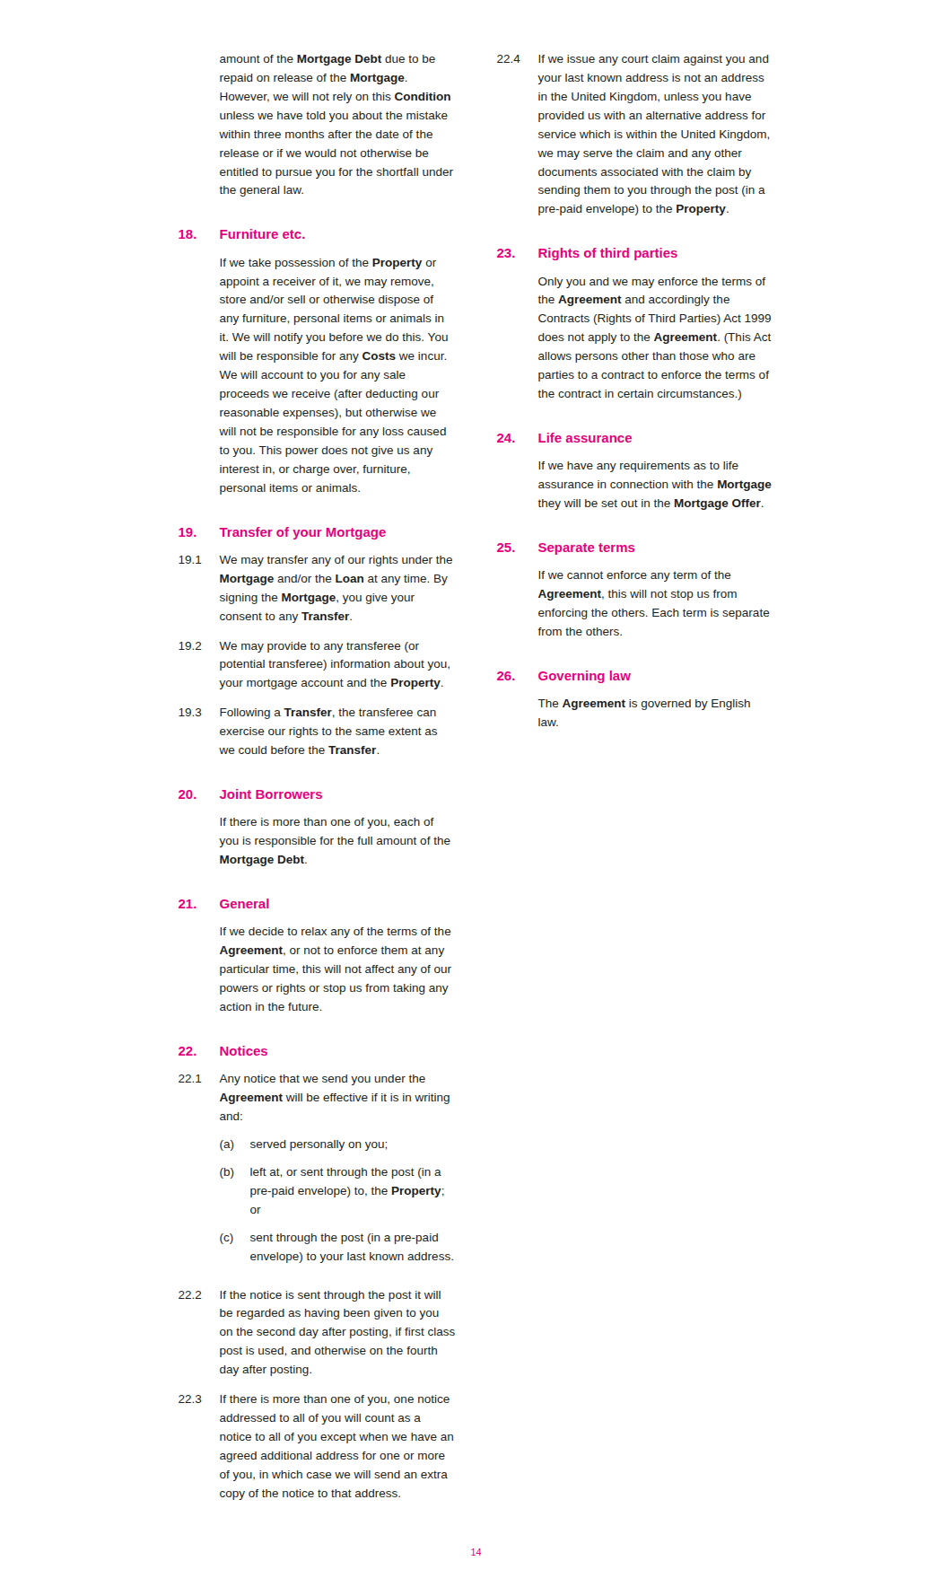amount of the Mortgage Debt due to be repaid on release of the Mortgage. However, we will not rely on this Condition unless we have told you about the mistake within three months after the date of the release or if we would not otherwise be entitled to pursue you for the shortfall under the general law.
18. Furniture etc.
If we take possession of the Property or appoint a receiver of it, we may remove, store and/or sell or otherwise dispose of any furniture, personal items or animals in it. We will notify you before we do this. You will be responsible for any Costs we incur. We will account to you for any sale proceeds we receive (after deducting our reasonable expenses), but otherwise we will not be responsible for any loss caused to you. This power does not give us any interest in, or charge over, furniture, personal items or animals.
19. Transfer of your Mortgage
19.1
We may transfer any of our rights under the Mortgage and/or the Loan at any time. By signing the Mortgage, you give your consent to any Transfer.
19.2
We may provide to any transferee (or potential transferee) information about you, your mortgage account and the Property.
19.3
Following a Transfer, the transferee can exercise our rights to the same extent as we could before the Transfer.
20. Joint Borrowers
If there is more than one of you, each of you is responsible for the full amount of the Mortgage Debt.
21. General
If we decide to relax any of the terms of the Agreement, or not to enforce them at any particular time, this will not affect any of our powers or rights or stop us from taking any action in the future.
22. Notices
22.1
Any notice that we send you under the Agreement will be effective if it is in writing and:
(a) served personally on you;
(b) left at, or sent through the post (in a pre-paid envelope) to, the Property; or
(c) sent through the post (in a pre-paid envelope) to your last known address.
22.2
If the notice is sent through the post it will be regarded as having been given to you on the second day after posting, if first class post is used, and otherwise on the fourth day after posting.
22.3
If there is more than one of you, one notice addressed to all of you will count as a notice to all of you except when we have an agreed additional address for one or more of you, in which case we will send an extra copy of the notice to that address.
22.4
If we issue any court claim against you and your last known address is not an address in the United Kingdom, unless you have provided us with an alternative address for service which is within the United Kingdom, we may serve the claim and any other documents associated with the claim by sending them to you through the post (in a pre-paid envelope) to the Property.
23. Rights of third parties
Only you and we may enforce the terms of the Agreement and accordingly the Contracts (Rights of Third Parties) Act 1999 does not apply to the Agreement. (This Act allows persons other than those who are parties to a contract to enforce the terms of the contract in certain circumstances.)
24. Life assurance
If we have any requirements as to life assurance in connection with the Mortgage they will be set out in the Mortgage Offer.
25. Separate terms
If we cannot enforce any term of the Agreement, this will not stop us from enforcing the others. Each term is separate from the others.
26. Governing law
The Agreement is governed by English law.
14